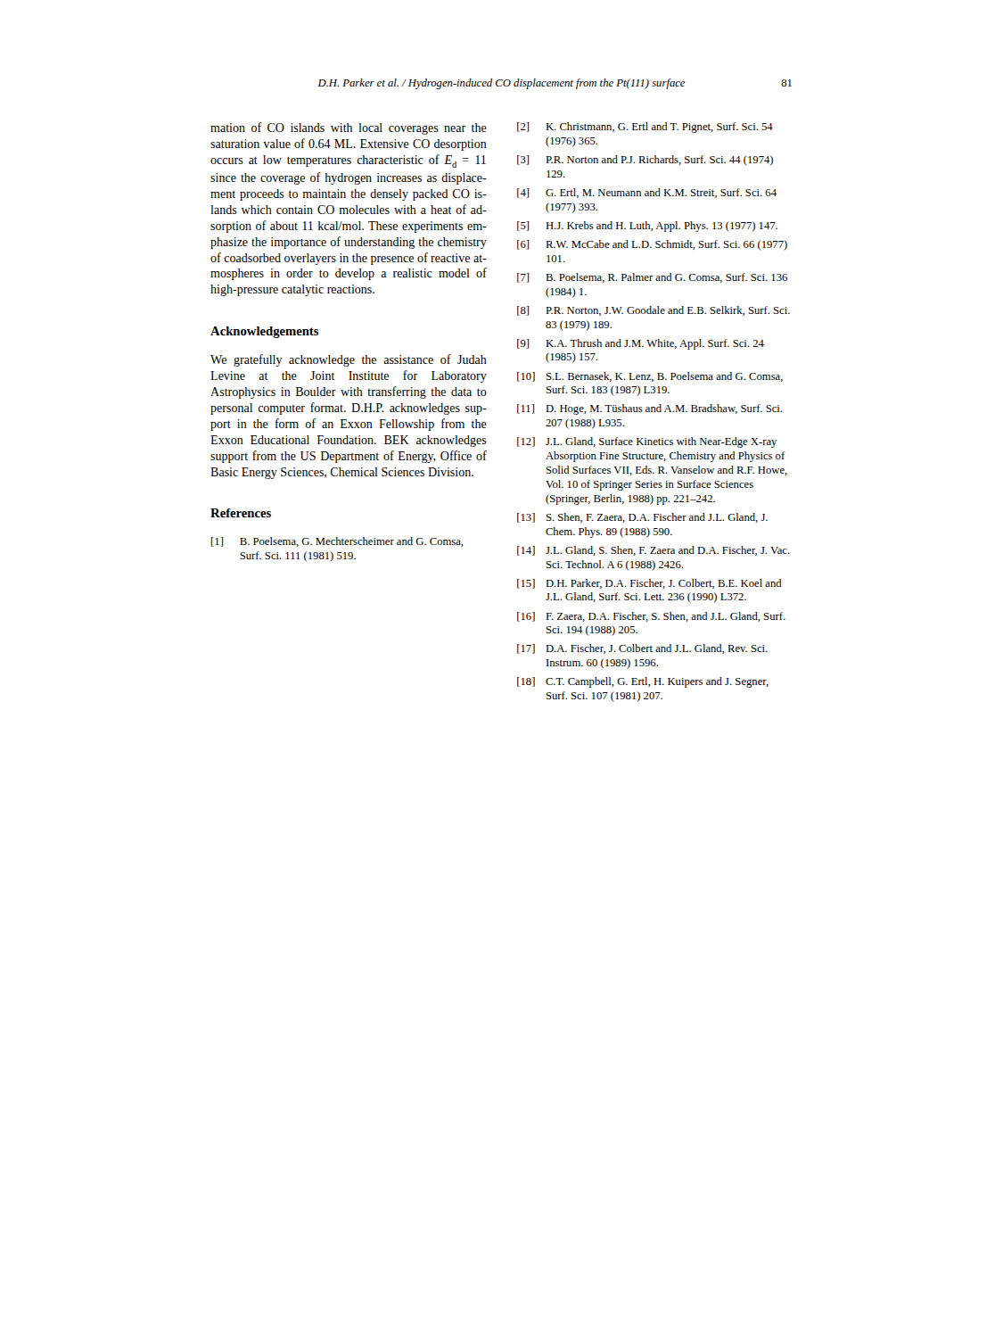D.H. Parker et al. / Hydrogen-induced CO displacement from the Pt(111) surface 81
mation of CO islands with local coverages near the saturation value of 0.64 ML. Extensive CO desorption occurs at low temperatures characteristic of Ed = 11 since the coverage of hydrogen increases as displacement proceeds to maintain the densely packed CO islands which contain CO molecules with a heat of adsorption of about 11 kcal/mol. These experiments emphasize the importance of understanding the chemistry of coadsorbed overlayers in the presence of reactive atmospheres in order to develop a realistic model of high-pressure catalytic reactions.
Acknowledgements
We gratefully acknowledge the assistance of Judah Levine at the Joint Institute for Laboratory Astrophysics in Boulder with transferring the data to personal computer format. D.H.P. acknowledges support in the form of an Exxon Fellowship from the Exxon Educational Foundation. BEK acknowledges support from the US Department of Energy, Office of Basic Energy Sciences, Chemical Sciences Division.
References
[1] B. Poelsema, G. Mechterscheimer and G. Comsa, Surf. Sci. 111 (1981) 519.
[2] K. Christmann, G. Ertl and T. Pignet, Surf. Sci. 54 (1976) 365.
[3] P.R. Norton and P.J. Richards, Surf. Sci. 44 (1974) 129.
[4] G. Ertl, M. Neumann and K.M. Streit, Surf. Sci. 64 (1977) 393.
[5] H.J. Krebs and H. Luth, Appl. Phys. 13 (1977) 147.
[6] R.W. McCabe and L.D. Schmidt, Surf. Sci. 66 (1977) 101.
[7] B. Poelsema, R. Palmer and G. Comsa, Surf. Sci. 136 (1984) 1.
[8] P.R. Norton, J.W. Goodale and E.B. Selkirk, Surf. Sci. 83 (1979) 189.
[9] K.A. Thrush and J.M. White, Appl. Surf. Sci. 24 (1985) 157.
[10] S.L. Bernasek, K. Lenz, B. Poelsema and G. Comsa, Surf. Sci. 183 (1987) L319.
[11] D. Hoge, M. Tüshaus and A.M. Bradshaw, Surf. Sci. 207 (1988) L935.
[12] J.L. Gland, Surface Kinetics with Near-Edge X-ray Absorption Fine Structure, Chemistry and Physics of Solid Surfaces VII, Eds. R. Vanselow and R.F. Howe, Vol. 10 of Springer Series in Surface Sciences (Springer, Berlin, 1988) pp. 221–242.
[13] S. Shen, F. Zaera, D.A. Fischer and J.L. Gland, J. Chem. Phys. 89 (1988) 590.
[14] J.L. Gland, S. Shen, F. Zaera and D.A. Fischer, J. Vac. Sci. Technol. A 6 (1988) 2426.
[15] D.H. Parker, D.A. Fischer, J. Colbert, B.E. Koel and J.L. Gland, Surf. Sci. Lett. 236 (1990) L372.
[16] F. Zaera, D.A. Fischer, S. Shen, and J.L. Gland, Surf. Sci. 194 (1988) 205.
[17] D.A. Fischer, J. Colbert and J.L. Gland, Rev. Sci. Instrum. 60 (1989) 1596.
[18] C.T. Campbell, G. Ertl, H. Kuipers and J. Segner, Surf. Sci. 107 (1981) 207.